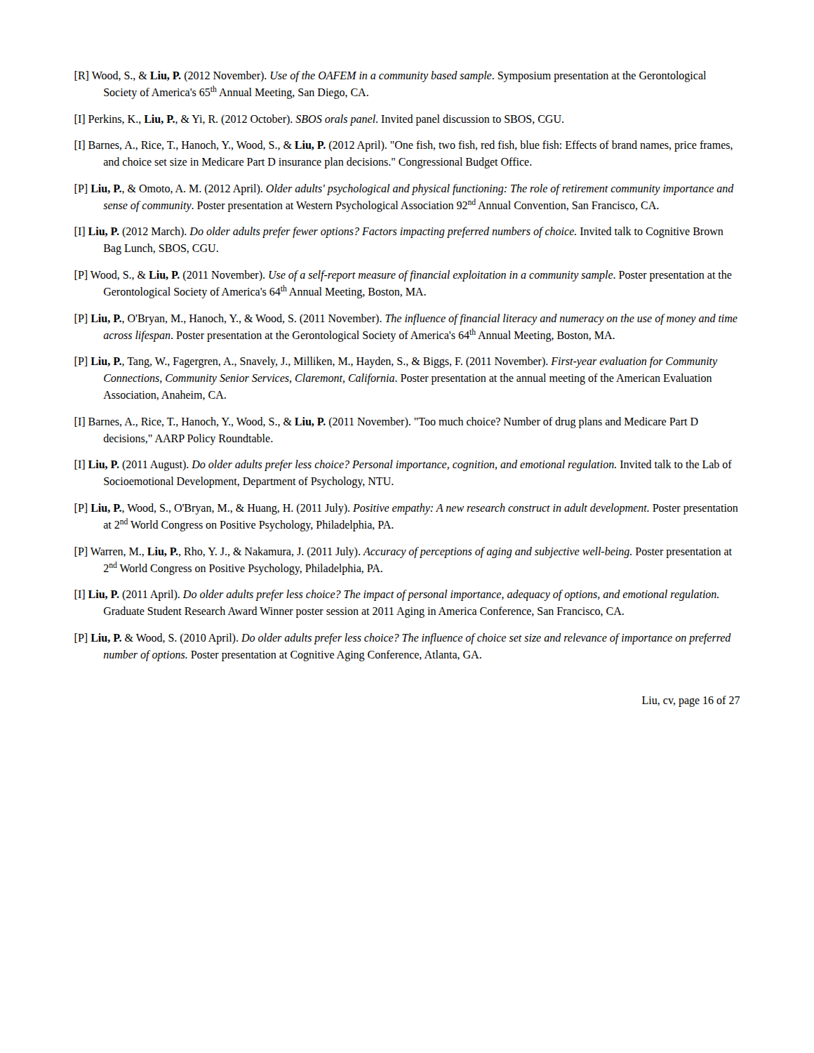[R] Wood, S., & Liu, P. (2012 November). Use of the OAFEM in a community based sample. Symposium presentation at the Gerontological Society of America's 65th Annual Meeting, San Diego, CA.
[I] Perkins, K., Liu, P., & Yi, R. (2012 October). SBOS orals panel. Invited panel discussion to SBOS, CGU.
[I] Barnes, A., Rice, T., Hanoch, Y., Wood, S., & Liu, P. (2012 April). "One fish, two fish, red fish, blue fish: Effects of brand names, price frames, and choice set size in Medicare Part D insurance plan decisions." Congressional Budget Office.
[P] Liu, P., & Omoto, A. M. (2012 April). Older adults' psychological and physical functioning: The role of retirement community importance and sense of community. Poster presentation at Western Psychological Association 92nd Annual Convention, San Francisco, CA.
[I] Liu, P. (2012 March). Do older adults prefer fewer options? Factors impacting preferred numbers of choice. Invited talk to Cognitive Brown Bag Lunch, SBOS, CGU.
[P] Wood, S., & Liu, P. (2011 November). Use of a self-report measure of financial exploitation in a community sample. Poster presentation at the Gerontological Society of America's 64th Annual Meeting, Boston, MA.
[P] Liu, P., O'Bryan, M., Hanoch, Y., & Wood, S. (2011 November). The influence of financial literacy and numeracy on the use of money and time across lifespan. Poster presentation at the Gerontological Society of America's 64th Annual Meeting, Boston, MA.
[P] Liu, P., Tang, W., Fagergren, A., Snavely, J., Milliken, M., Hayden, S., & Biggs, F. (2011 November). First-year evaluation for Community Connections, Community Senior Services, Claremont, California. Poster presentation at the annual meeting of the American Evaluation Association, Anaheim, CA.
[I] Barnes, A., Rice, T., Hanoch, Y., Wood, S., & Liu, P. (2011 November). "Too much choice? Number of drug plans and Medicare Part D decisions," AARP Policy Roundtable.
[I] Liu, P. (2011 August). Do older adults prefer less choice? Personal importance, cognition, and emotional regulation. Invited talk to the Lab of Socioemotional Development, Department of Psychology, NTU.
[P] Liu, P., Wood, S., O'Bryan, M., & Huang, H. (2011 July). Positive empathy: A new research construct in adult development. Poster presentation at 2nd World Congress on Positive Psychology, Philadelphia, PA.
[P] Warren, M., Liu, P., Rho, Y. J., & Nakamura, J. (2011 July). Accuracy of perceptions of aging and subjective well-being. Poster presentation at 2nd World Congress on Positive Psychology, Philadelphia, PA.
[I] Liu, P. (2011 April). Do older adults prefer less choice? The impact of personal importance, adequacy of options, and emotional regulation. Graduate Student Research Award Winner poster session at 2011 Aging in America Conference, San Francisco, CA.
[P] Liu, P. & Wood, S. (2010 April). Do older adults prefer less choice? The influence of choice set size and relevance of importance on preferred number of options. Poster presentation at Cognitive Aging Conference, Atlanta, GA.
Liu, cv, page 16 of 27